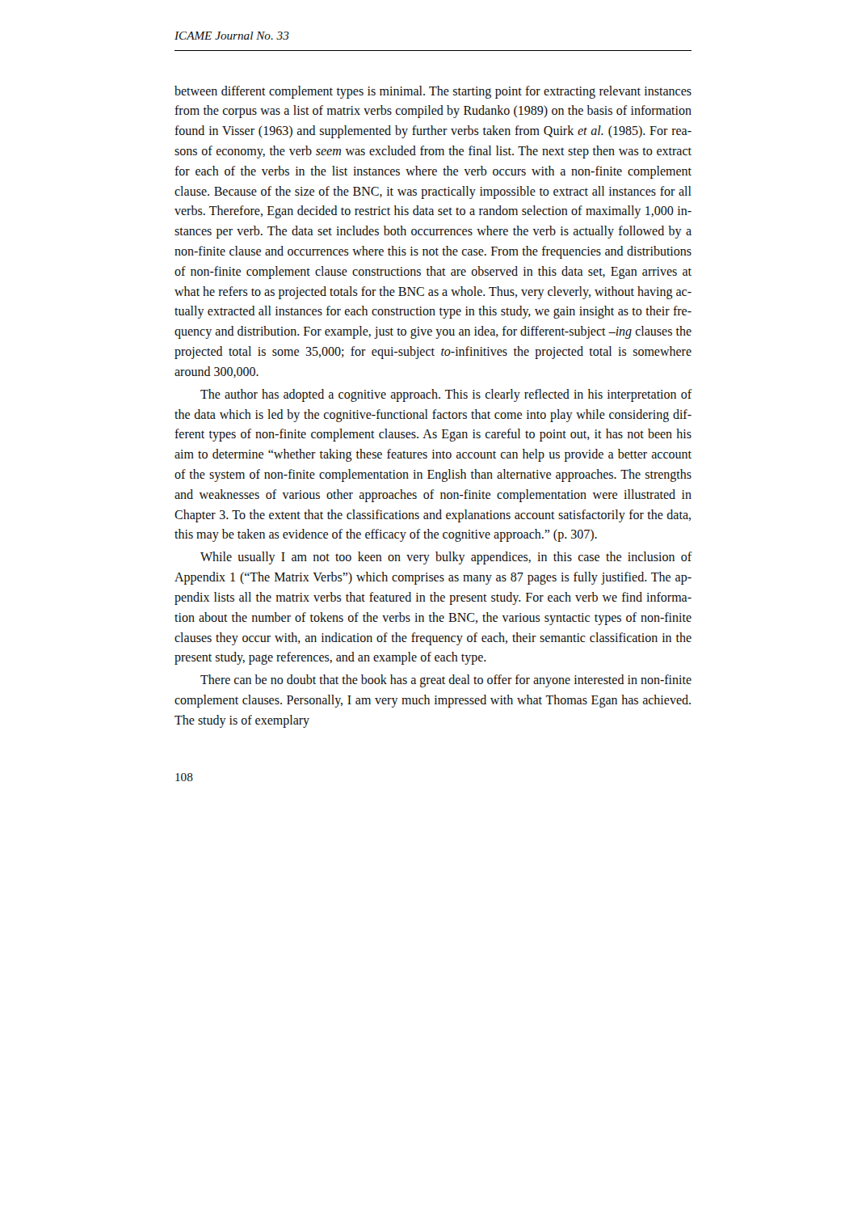ICAME Journal No. 33
between different complement types is minimal. The starting point for extracting relevant instances from the corpus was a list of matrix verbs compiled by Rudanko (1989) on the basis of information found in Visser (1963) and supplemented by further verbs taken from Quirk et al. (1985). For reasons of economy, the verb seem was excluded from the final list. The next step then was to extract for each of the verbs in the list instances where the verb occurs with a non-finite complement clause. Because of the size of the BNC, it was practically impossible to extract all instances for all verbs. Therefore, Egan decided to restrict his data set to a random selection of maximally 1,000 instances per verb. The data set includes both occurrences where the verb is actually followed by a non-finite clause and occurrences where this is not the case. From the frequencies and distributions of non-finite complement clause constructions that are observed in this data set, Egan arrives at what he refers to as projected totals for the BNC as a whole. Thus, very cleverly, without having actually extracted all instances for each construction type in this study, we gain insight as to their frequency and distribution. For example, just to give you an idea, for different-subject –ing clauses the projected total is some 35,000; for equi-subject to-infinitives the projected total is somewhere around 300,000.
The author has adopted a cognitive approach. This is clearly reflected in his interpretation of the data which is led by the cognitive-functional factors that come into play while considering different types of non-finite complement clauses. As Egan is careful to point out, it has not been his aim to determine “whether taking these features into account can help us provide a better account of the system of non-finite complementation in English than alternative approaches. The strengths and weaknesses of various other approaches of non-finite complementation were illustrated in Chapter 3. To the extent that the classifications and explanations account satisfactorily for the data, this may be taken as evidence of the efficacy of the cognitive approach.” (p. 307).
While usually I am not too keen on very bulky appendices, in this case the inclusion of Appendix 1 (“The Matrix Verbs”) which comprises as many as 87 pages is fully justified. The appendix lists all the matrix verbs that featured in the present study. For each verb we find information about the number of tokens of the verbs in the BNC, the various syntactic types of non-finite clauses they occur with, an indication of the frequency of each, their semantic classification in the present study, page references, and an example of each type.
There can be no doubt that the book has a great deal to offer for anyone interested in non-finite complement clauses. Personally, I am very much impressed with what Thomas Egan has achieved. The study is of exemplary
108